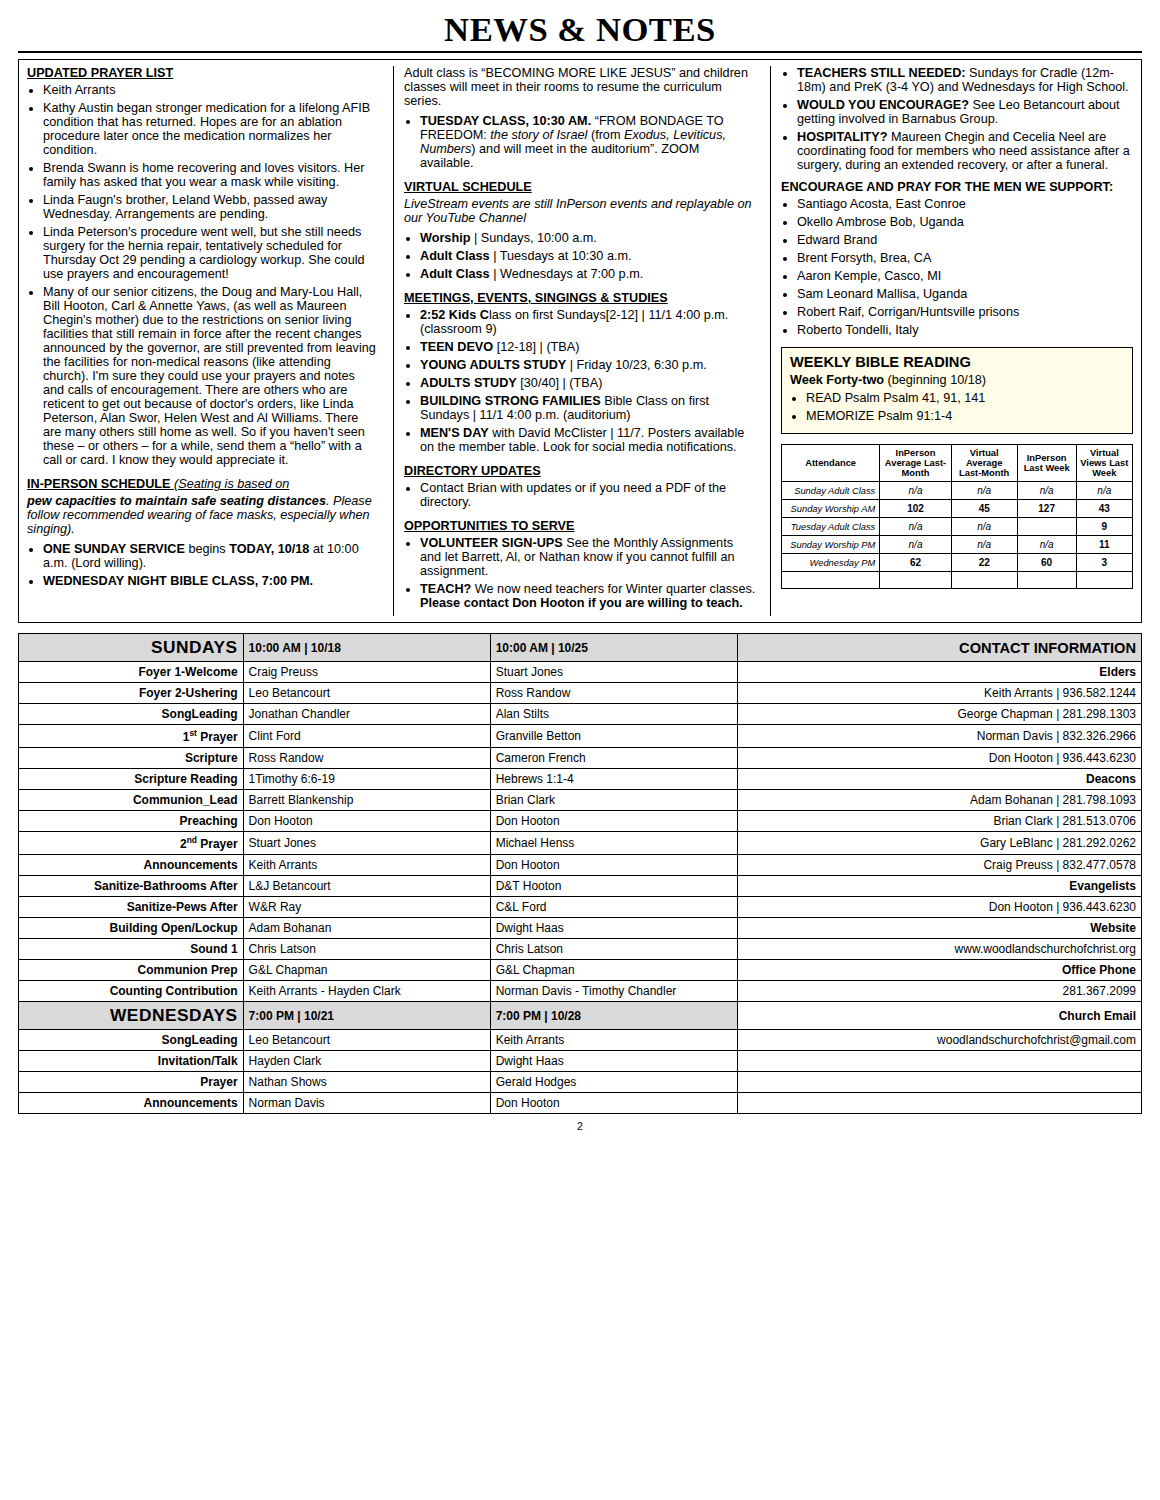NEWS & NOTES
UPDATED PRAYER LIST
Keith Arrants
Kathy Austin began stronger medication for a lifelong AFIB condition that has returned. Hopes are for an ablation procedure later once the medication normalizes her condition.
Brenda Swann is home recovering and loves visitors. Her family has asked that you wear a mask while visiting.
Linda Faugn's brother, Leland Webb, passed away Wednesday. Arrangements are pending.
Linda Peterson's procedure went well, but she still needs surgery for the hernia repair, tentatively scheduled for Thursday Oct 29 pending a cardiology workup. She could use prayers and encouragement!
Many of our senior citizens, the Doug and Mary-Lou Hall, Bill Hooton, Carl & Annette Yaws, (as well as Maureen Chegin's mother) due to the restrictions on senior living facilities that still remain in force after the recent changes announced by the governor, are still prevented from leaving the facilities for non-medical reasons (like attending church). I'm sure they could use your prayers and notes and calls of encouragement. There are others who are reticent to get out because of doctor's orders, like Linda Peterson, Alan Swor, Helen West and Al Williams. There are many others still home as well. So if you haven't seen these – or others – for a while, send them a “hello” with a call or card. I know they would appreciate it.
IN-PERSON SCHEDULE (Seating is based on
pew capacities to maintain safe seating distances. Please follow recommended wearing of face masks, especially when singing).
ONE SUNDAY SERVICE begins TODAY, 10/18 at 10:00 a.m. (Lord willing).
WEDNESDAY NIGHT BIBLE CLASS, 7:00 PM.
Adult class is “BECOMING MORE LIKE JESUS” and children classes will meet in their rooms to resume the curriculum series.
TUESDAY CLASS, 10:30 AM. “FROM BONDAGE TO FREEDOM: the story of Israel (from Exodus, Leviticus, Numbers) and will meet in the auditorium”. ZOOM available.
VIRTUAL SCHEDULE
LiveStream events are still InPerson events and replayable on our YouTube Channel
Worship | Sundays, 10:00 a.m.
Adult Class | Tuesdays at 10:30 a.m.
Adult Class | Wednesdays at 7:00 p.m.
MEETINGS, EVENTS, SINGINGS & STUDIES
2:52 Kids Class on first Sundays[2-12] | 11/1 4:00 p.m. (classroom 9)
TEEN DEVO [12-18] | (TBA)
YOUNG ADULTS STUDY | Friday 10/23, 6:30 p.m.
ADULTS STUDY [30/40] | (TBA)
BUILDING STRONG FAMILIES Bible Class on first Sundays | 11/1 4:00 p.m. (auditorium)
MEN'S DAY with David McClister | 11/7. Posters available on the member table. Look for social media notifications.
DIRECTORY UPDATES
Contact Brian with updates or if you need a PDF of the directory.
OPPORTUNITIES TO SERVE
VOLUNTEER SIGN-UPS See the Monthly Assignments and let Barrett, Al, or Nathan know if you cannot fulfill an assignment.
TEACH? We now need teachers for Winter quarter classes. Please contact Don Hooton if you are willing to teach.
TEACHERS STILL NEEDED: Sundays for Cradle (12m-18m) and PreK (3-4 YO) and Wednesdays for High School.
WOULD YOU ENCOURAGE? See Leo Betancourt about getting involved in Barnabus Group.
HOSPITALITY? Maureen Chegin and Cecelia Neel are coordinating food for members who need assistance after a surgery, during an extended recovery, or after a funeral.
ENCOURAGE AND PRAY FOR THE MEN WE SUPPORT:
Santiago Acosta, East Conroe
Okello Ambrose Bob, Uganda
Edward Brand
Brent Forsyth, Brea, CA
Aaron Kemple, Casco, MI
Sam Leonard Mallisa, Uganda
Robert Raif, Corrigan/Huntsville prisons
Roberto Tondelli, Italy
WEEKLY BIBLE READING
Week Forty-two (beginning 10/18)
READ Psalm Psalm 41, 91, 141
MEMORIZE Psalm 91:1-4
| Attendance | InPerson Average Last-Month | Virtual Average Last-Month | InPerson Last Week | Virtual Views Last Week |
| --- | --- | --- | --- | --- |
| Sunday Adult Class | n/a | n/a | n/a | n/a |
| Sunday Worship AM | 102 | 45 | 127 | 43 |
| Tuesday Adult Class | n/a | n/a | | 9 |
| Sunday Worship PM | n/a | n/a | n/a | 11 |
| Wednesday PM | 62 | 22 | 60 | 3 |
| SUNDAYS | 10:00 AM / 10/18 | 10:00 AM / 10/25 | CONTACT INFORMATION |
| --- | --- | --- | --- |
| Foyer 1-Welcome | Craig Preuss | Stuart Jones | Elders |
| Foyer 2-Ushering | Leo Betancourt | Ross Randow | Keith Arrants / 936.582.1244 |
| SongLeading | Jonathan Chandler | Alan Stilts | George Chapman / 281.298.1303 |
| 1 st Prayer | Clint Ford | Granville Betton | Norman Davis / 832.326.2966 |
| Scripture | Ross Randow | Cameron French | Don Hooton / 936.443.6230 |
| Scripture Reading | 1Timothy 6:6-19 | Hebrews 1:1-4 | Deacons |
| Communion_Lead | Barrett Blankenship | Brian Clark | Adam Bohanan / 281.798.1093 |
| Preaching | Don Hooton | Don Hooton | Brian Clark / 281.513.0706 |
| 2 nd Prayer | Stuart Jones | Michael Henss | Gary LeBlanc / 281.292.0262 |
| Announcements | Keith Arrants | Don Hooton | Craig Preuss / 832.477.0578 |
| Sanitize-Bathrooms After | L&J Betancourt | D&T Hooton | Evangelists |
| Sanitize-Pews After | W&R Ray | C&L Ford | Don Hooton / 936.443.6230 |
| Building Open/Lockup | Adam Bohanan | Dwight Haas | Website |
| Sound 1 | Chris Latson | Chris Latson | www.woodlandschurchofchrist.org |
| Communion Prep | G&L Chapman | G&L Chapman | Office Phone |
| Counting Contribution | Keith Arrants - Hayden Clark | Norman Davis - Timothy Chandler | 281.367.2099 |
| WEDNESDAYS | 7:00 PM / 10/21 | 7:00 PM / 10/28 | Church Email |
| SongLeading | Leo Betancourt | Keith Arrants | woodlandschurchofchrist@gmail.com |
| Invitation/Talk | Hayden Clark | Dwight Haas | |
| Prayer | Nathan Shows | Gerald Hodges | |
| Announcements | Norman Davis | Don Hooton | |
2